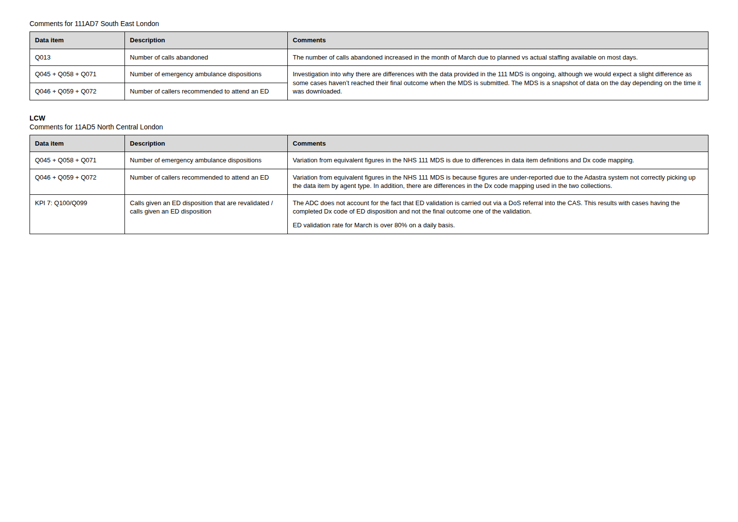Comments for 111AD7 South East London
| Data item | Description | Comments |
| --- | --- | --- |
| Q013 | Number of calls abandoned | The number of calls abandoned increased in the month of March due to planned vs actual staffing available on most days. |
| Q045 + Q058 + Q071 | Number of emergency ambulance dispositions | Investigation into why there are differences with the data provided in the 111 MDS is ongoing, although we would expect a slight difference as some cases haven’t reached their final outcome when the MDS is submitted. The MDS is a snapshot of data on the day depending on the time it was downloaded. |
| Q046 + Q059 + Q072 | Number of callers recommended to attend an ED |
LCW
Comments for 11AD5 North Central London
| Data item | Description | Comments |
| --- | --- | --- |
| Q045 + Q058 + Q071 | Number of emergency ambulance dispositions | Variation from equivalent figures in the NHS 111 MDS is due to differences in data item definitions and Dx code mapping. |
| Q046 + Q059 + Q072 | Number of callers recommended to attend an ED | Variation from equivalent figures in the NHS 111 MDS is because figures are under-reported due to the Adastra system not correctly picking up the data item by agent type. In addition, there are differences in the Dx code mapping used in the two collections. |
| KPI 7: Q100/Q099 | Calls given an ED disposition that are revalidated / calls given an ED disposition | The ADC does not account for the fact that ED validation is carried out via a DoS referral into the CAS. This results with cases having the completed Dx code of ED disposition and not the final outcome one of the validation. ED validation rate for March is over 80% on a daily basis. |